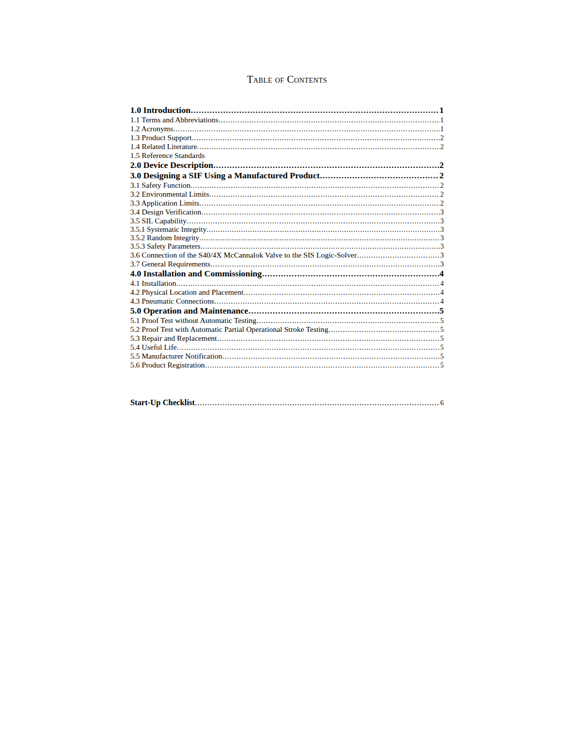Table of Contents
1.0 Introduction ................................................................................................................. 1
1.1 Terms and Abbreviations ........................................................................................................... 1
1.2 Acronyms ................................................................................................................................. 1
1.3 Product Support ....................................................................................................................... 2
1.4 Related Literature ..................................................................................................................... 2
1.5 Reference Standards
2.0 Device Description ....................................................................................................... 2
3.0 Designing a SIF Using a Manufactured Product ........................................................... 2
3.1 Safety Function ......................................................................................................................... 2
3.2 Environmental Limits ............................................................................................................... 2
3.3 Application Limits ..................................................................................................................... 2
3.4 Design Verification .................................................................................................................... 3
3.5 SIL Capability .......................................................................................................................... 3
3.5.1 Systematic Integrity ............................................................................................................. 3
3.5.2 Random Integrity .................................................................................................................... 3
3.5.3 Safety Parameters ................................................................................................................... 3
3.6 Connection of the S40/4X McCannalok Valve to the SIS Logic-Solver ....................................... 3
3.7 General Requirements .............................................................................................................. 3
4.0 Installation and Commissioning ....................................................................................... 4
4.1 Installation ............................................................................................................................... 4
4.2 Physical Location and Placement ................................................................................................ 4
4.3 Pneumatic Connections ............................................................................................................. 4
5.0 Operation and Maintenance ............................................................................................... 5
5.1 Proof Test without Automatic Testing ........................................................................................... 5
5.2 Proof Test with Automatic Partial Operational Stroke Testing ..................................................... 5
5.3 Repair and Replacement ............................................................................................................ 5
5.4 Useful Life ............................................................................................................................... 5
5.5 Manufacturer Notification ......................................................................................................... 5
5.6 Product Registration ................................................................................................................ 5
Start-Up Checklist ................................................................................................................................. 6